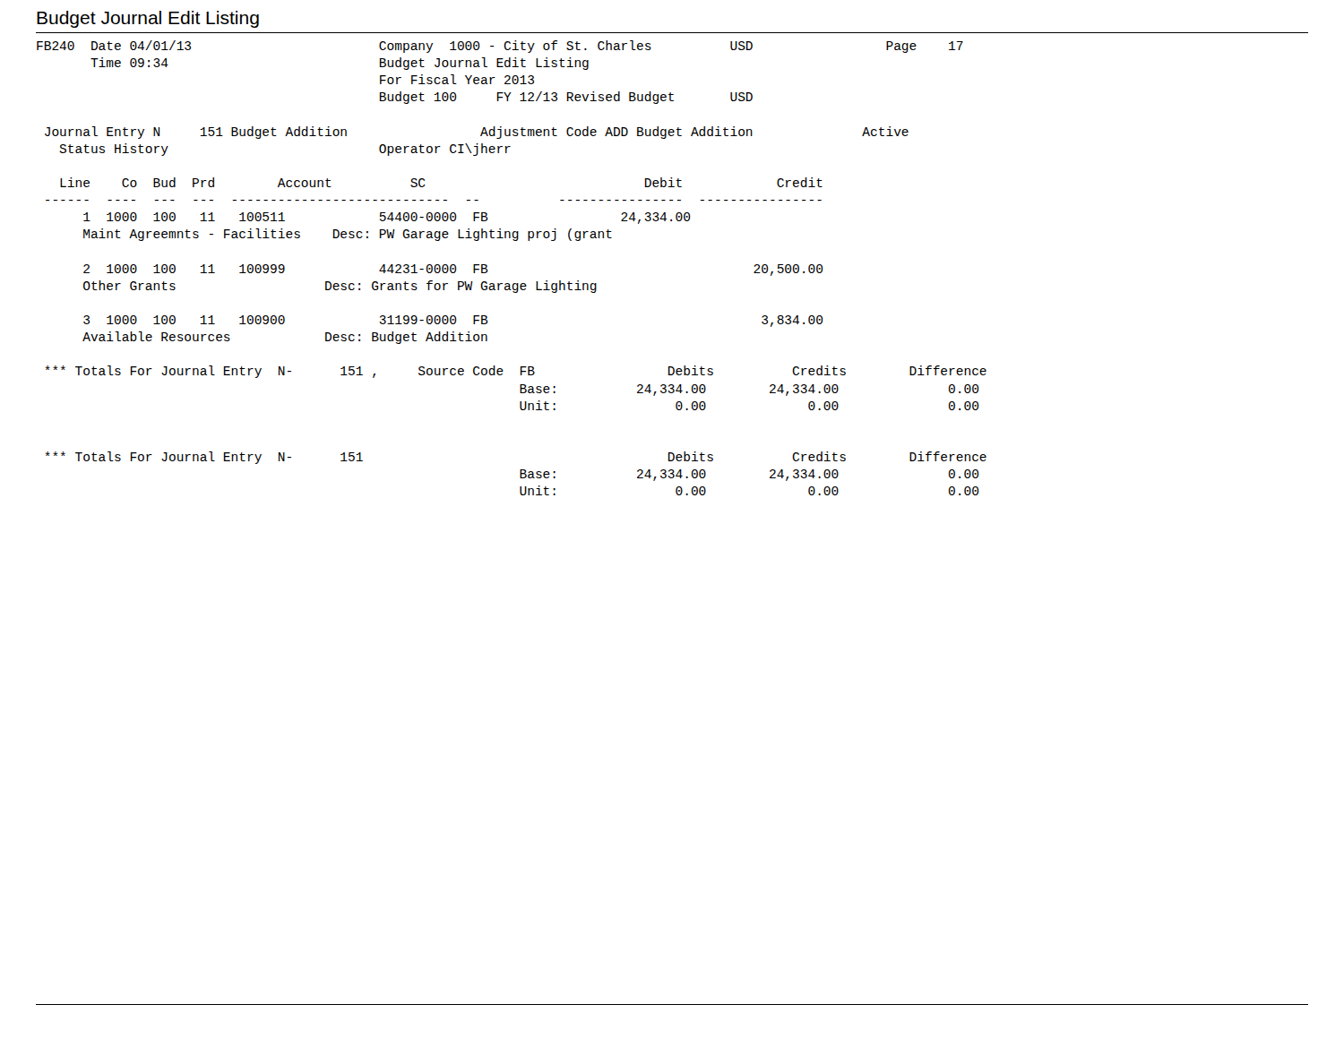Budget Journal Edit Listing
FB240  Date 04/01/13                        Company  1000 - City of St. Charles          USD                 Page    17
       Time 09:34                           Budget Journal Edit Listing
                                            For Fiscal Year 2013
                                            Budget 100     FY 12/13 Revised Budget       USD

 Journal Entry N     151 Budget Addition                 Adjustment Code ADD Budget Addition              Active
   Status History                           Operator CI\jherr

   Line    Co  Bud  Prd        Account          SC                            Debit            Credit
 ------  ----  ---  ---  ----------------------------  --          ----------------  ----------------
      1  1000  100   11   100511            54400-0000  FB                 24,334.00
      Maint Agreemnts - Facilities    Desc: PW Garage Lighting proj (grant

      2  1000  100   11   100999            44231-0000  FB                                  20,500.00
      Other Grants                   Desc: Grants for PW Garage Lighting

      3  1000  100   11   100900            31199-0000  FB                                   3,834.00
      Available Resources            Desc: Budget Addition

 *** Totals For Journal Entry  N-      151 ,     Source Code  FB                 Debits          Credits        Difference
                                                              Base:          24,334.00        24,334.00              0.00
                                                              Unit:               0.00             0.00              0.00


 *** Totals For Journal Entry  N-      151                                       Debits          Credits        Difference
                                                              Base:          24,334.00        24,334.00              0.00
                                                              Unit:               0.00             0.00              0.00